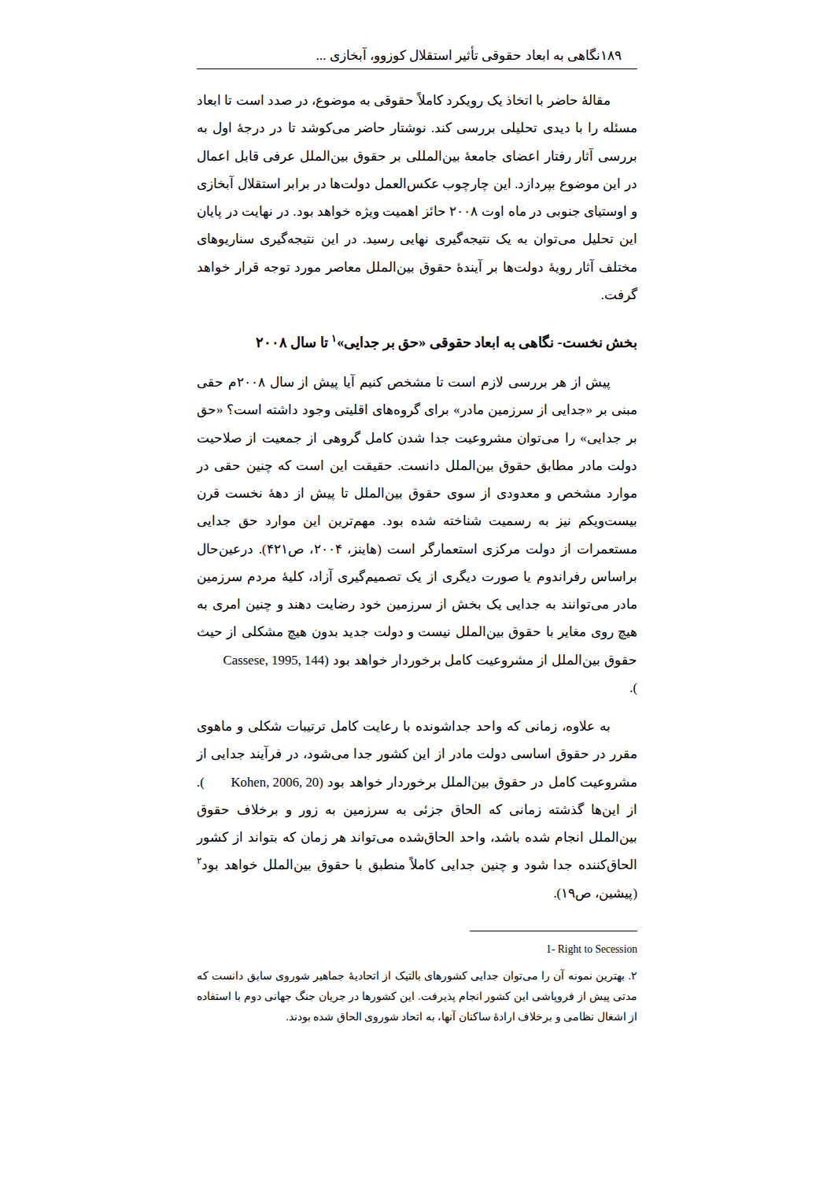۱۸۹
نگاهی به ابعاد حقوقی تأثیر استقلال کوزوو، آبخازی ...
مقالهٔ حاضر با اتخاذ یک رویکرد کاملاً حقوقی به موضوع، در صدد است تا ابعاد مسئله را با دیدی تحلیلی بررسی کند. نوشتار حاضر می‌کوشد تا در درجهٔ اول به بررسی آثار رفتار اعضای جامعهٔ بین‌المللی بر حقوق بین‌الملل عرفی قابل اعمال در این موضوع بپردازد. این چارچوب عکس‌العمل دولت‌ها در برابر استقلال آبخازی و اوستیای جنوبی در ماه اوت ۲۰۰۸ حائز اهمیت ویژه خواهد بود. در نهایت در پایان این تحلیل می‌توان به یک نتیجه‌گیری نهایی رسید. در این نتیجه‌گیری سناریوهای مختلف آثار رویهٔ دولت‌ها بر آیندهٔ حقوق بین‌الملل معاصر مورد توجه قرار خواهد گرفت.
بخش نخست- نگاهی به ابعاد حقوقی «حق بر جدایی»۱ تا سال ۲۰۰۸
پیش از هر بررسی لازم است تا مشخص کنیم آیا پیش از سال ۲۰۰۸م حقی مبنی بر «جدایی از سرزمین مادر» برای گروه‌های اقلیتی وجود داشته است؟ «حق بر جدایی» را می‌توان مشروعیت جدا شدن کامل گروهی از جمعیت از صلاحیت دولت مادر مطابق حقوق بین‌الملل دانست. حقیقت این است که چنین حقی در موارد مشخص و معدودی از سوی حقوق بین‌الملل تا پیش از دههٔ نخست قرن بیست‌ویکم نیز به رسمیت شناخته شده بود. مهم‌ترین این موارد حق جدایی مستعمرات از دولت مرکزی استعمارگر است (هاینز، ۲۰۰۴، ص۴۲۱). درعین‌حال براساس رفراندوم یا صورت دیگری از یک تصمیم‌گیری آزاد، کلیهٔ مردم سرزمین مادر می‌توانند به جدایی یک بخش از سرزمین خود رضایت دهند و چنین امری به هیچ روی مغایر با حقوق بین‌الملل نیست و دولت جدید بدون هیچ مشکلی از حیث حقوق بین‌الملل از مشروعیت کامل برخوردار خواهد بود (Cassese, 1995, 144).
به علاوه، زمانی که واحد جداشونده با رعایت کامل ترتیبات شکلی و ماهوی مقرر در حقوق اساسی دولت مادر از این کشور جدا می‌شود، در فرآیند جدایی از مشروعیت کامل در حقوق بین‌الملل برخوردار خواهد بود (Kohen, 2006, 20). از این‌ها گذشته زمانی که الحاق جزئی به سرزمین به زور و برخلاف حقوق بین‌الملل انجام شده باشد، واحد الحاق‌شده می‌تواند هر زمان که بتواند از کشور الحاق‌کننده جدا شود و چنین جدایی کاملاً منطبق با حقوق بین‌الملل خواهد بود۲ (پیشین، ص۱۹).
1- Right to Secession
۲. بهترین نمونه آن را می‌توان جدایی کشورهای بالتیک از اتحادیهٔ جماهیر شوروی سابق دانست که مدتی پیش از فروپاشی این کشور انجام پذیرفت. این کشورها در جریان جنگ جهانی دوم با استفاده از اشغال نظامی و برخلاف ارادهٔ ساکنان آنها، به اتحاد شوروی الحاق شده بودند.